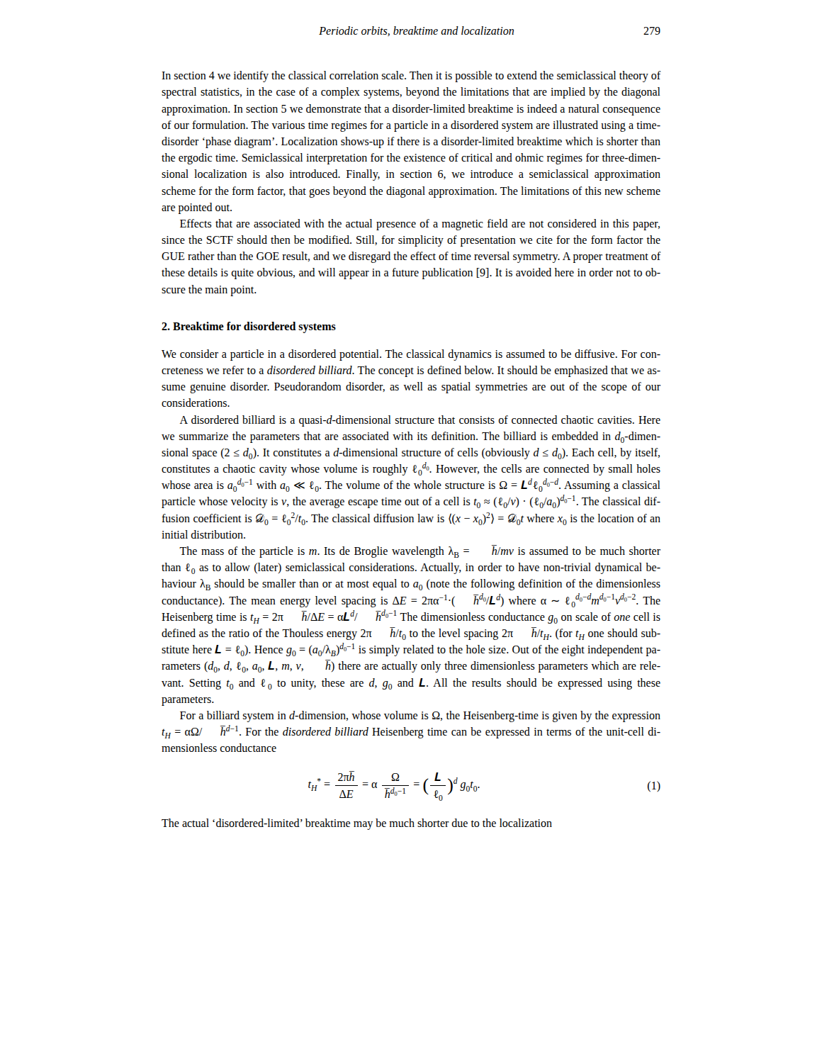Periodic orbits, breaktime and localization 279
In section 4 we identify the classical correlation scale. Then it is possible to extend the semiclassical theory of spectral statistics, in the case of a complex systems, beyond the limitations that are implied by the diagonal approximation. In section 5 we demonstrate that a disorder-limited breaktime is indeed a natural consequence of our formulation. The various time regimes for a particle in a disordered system are illustrated using a time-disorder ‘phase diagram’. Localization shows-up if there is a disorder-limited breaktime which is shorter than the ergodic time. Semiclassical interpretation for the existence of critical and ohmic regimes for three-dimensional localization is also introduced. Finally, in section 6, we introduce a semiclassical approximation scheme for the form factor, that goes beyond the diagonal approximation. The limitations of this new scheme are pointed out.
Effects that are associated with the actual presence of a magnetic field are not considered in this paper, since the SCTF should then be modified. Still, for simplicity of presentation we cite for the form factor the GUE rather than the GOE result, and we disregard the effect of time reversal symmetry. A proper treatment of these details is quite obvious, and will appear in a future publication [9]. It is avoided here in order not to obscure the main point.
2. Breaktime for disordered systems
We consider a particle in a disordered potential. The classical dynamics is assumed to be diffusive. For concreteness we refer to a disordered billiard. The concept is defined below. It should be emphasized that we assume genuine disorder. Pseudorandom disorder, as well as spatial symmetries are out of the scope of our considerations.
A disordered billiard is a quasi-d-dimensional structure that consists of connected chaotic cavities. Here we summarize the parameters that are associated with its definition. The billiard is embedded in d0-dimensional space (2 ≤ d0). It constitutes a d-dimensional structure of cells (obviously d ≤ d0). Each cell, by itself, constitutes a chaotic cavity whose volume is roughly ℓ0d0. However, the cells are connected by small holes whose area is a0d0−1 with a0 ≪ ℓ0. The volume of the whole structure is Ω = 𝑳dℓ0d0−d. Assuming a classical particle whose velocity is v, the average escape time out of a cell is t0 ≈ (ℓ0/v) · (ℓ0/a0)d0−1. The classical diffusion coefficient is 𝒟0 = ℓ02/t0. The classical diffusion law is ⟨(x − x0)2⟩ = 𝒟0t where x0 is the location of an initial distribution.
The mass of the particle is m. Its de Broglie wavelength λB = h/mv is assumed to be much shorter than ℓ0 as to allow (later) semiclassical considerations. Actually, in order to have non-trivial dynamical behaviour λB should be smaller than or at most equal to a0 (note the following definition of the dimensionless conductance). The mean energy level spacing is ΔE = 2πα−1·(hd0/𝑳d) where α ∼ ℓ0d0−dmd0−1vd0−2. The Heisenberg time is tH = 2πh/ΔE = α𝑳d/hd0−1 The dimensionless conductance g0 on scale of one cell is defined as the ratio of the Thouless energy 2πh/t0 to the level spacing 2πh/tH. (for tH one should substitute here 𝑳 = ℓ0). Hence g0 = (a0/λB)d0−1 is simply related to the hole size. Out of the eight independent parameters (d0, d, ℓ0, a0, 𝑳, m, v, h) there are actually only three dimensionless parameters which are relevant. Setting t0 and ℓ0 to unity, these are d, g0 and 𝑳. All the results should be expressed using these parameters.
For a billiard system in d-dimension, whose volume is Ω, the Heisenberg-time is given by the expression tH = αΩ/hd−1. For the disordered billiard Heisenberg time can be expressed in terms of the unit-cell dimensionless conductance
tH* = 2πh ΔE = α Ωhd0−1 = (𝑳ℓ0)d g0t0. (1)
The actual ‘disordered-limited’ breaktime may be much shorter due to the localization